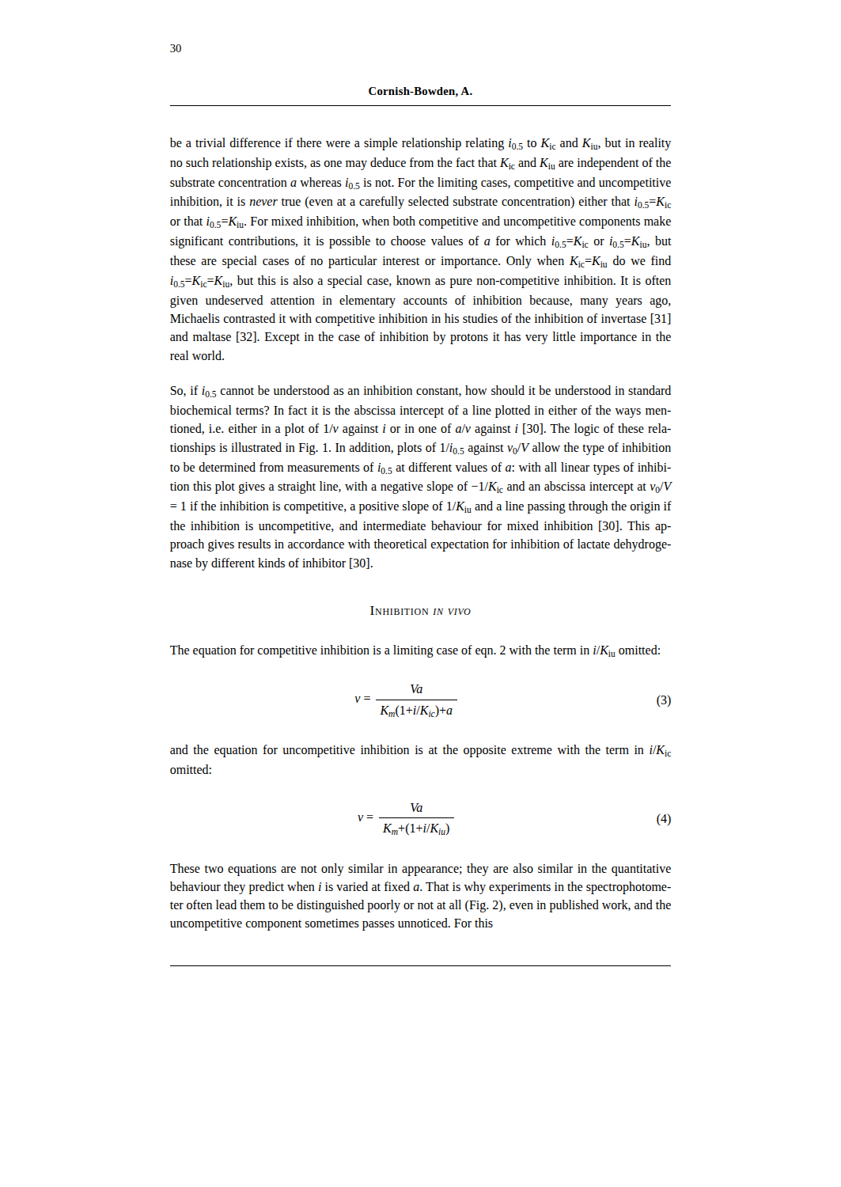30
Cornish-Bowden, A.
be a trivial difference if there were a simple relationship relating i0.5 to Kic and Kiu, but in reality no such relationship exists, as one may deduce from the fact that Kic and Kiu are independent of the substrate concentration a whereas i0.5 is not. For the limiting cases, competitive and uncompetitive inhibition, it is never true (even at a carefully selected substrate concentration) either that i0.5=Kic or that i0.5=Kiu. For mixed inhibition, when both competitive and uncompetitive components make significant contributions, it is possible to choose values of a for which i0.5=Kic or i0.5=Kiu, but these are special cases of no particular interest or importance. Only when Kic=Kiu do we find i0.5=Kic=Kiu, but this is also a special case, known as pure non-competitive inhibition. It is often given undeserved attention in elementary accounts of inhibition because, many years ago, Michaelis contrasted it with competitive inhibition in his studies of the inhibition of invertase [31] and maltase [32]. Except in the case of inhibition by protons it has very little importance in the real world.
So, if i0.5 cannot be understood as an inhibition constant, how should it be understood in standard biochemical terms? In fact it is the abscissa intercept of a line plotted in either of the ways mentioned, i.e. either in a plot of 1/v against i or in one of a/v against i [30]. The logic of these relationships is illustrated in Fig. 1. In addition, plots of 1/i0.5 against v0/V allow the type of inhibition to be determined from measurements of i0.5 at different values of a: with all linear types of inhibition this plot gives a straight line, with a negative slope of −1/Kic and an abscissa intercept at v0/V = 1 if the inhibition is competitive, a positive slope of 1/Kiu and a line passing through the origin if the inhibition is uncompetitive, and intermediate behaviour for mixed inhibition [30]. This approach gives results in accordance with theoretical expectation for inhibition of lactate dehydrogenase by different kinds of inhibitor [30].
Inhibition in vivo
The equation for competitive inhibition is a limiting case of eqn. 2 with the term in i/Kiu omitted:
v = Va Km(1+i/Kic)+a
(3)
and the equation for uncompetitive inhibition is at the opposite extreme with the term in i/Kic omitted:
v = Va Km+(1+i/Kiu)
(4)
These two equations are not only similar in appearance; they are also similar in the quantitative behaviour they predict when i is varied at fixed a. That is why experiments in the spectrophotometer often lead them to be distinguished poorly or not at all (Fig. 2), even in published work, and the uncompetitive component sometimes passes unnoticed. For this